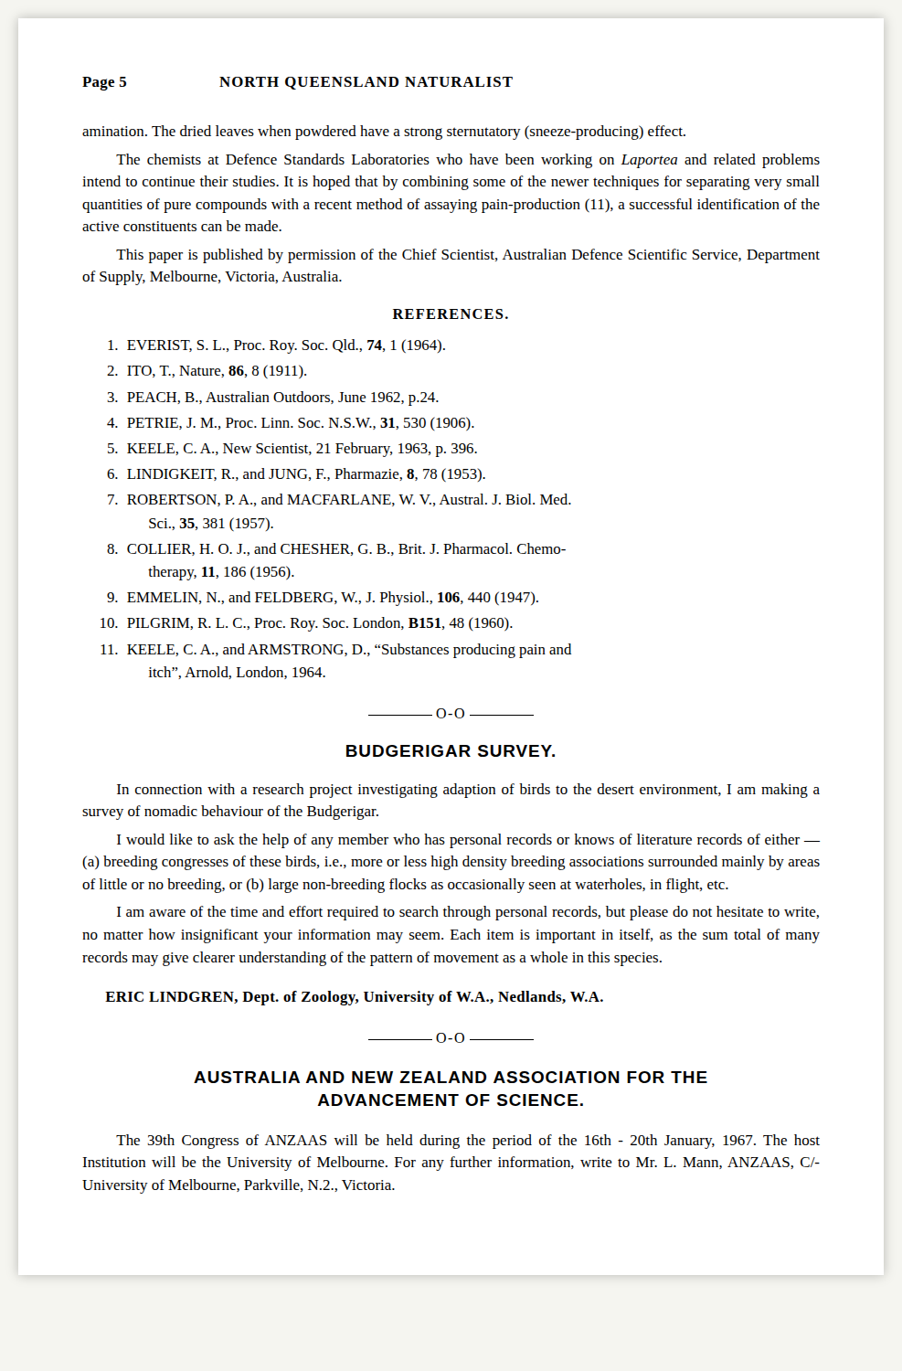Page 5 NORTH QUEENSLAND NATURALIST
amination. The dried leaves when powdered have a strong sternutatory (sneeze-producing) effect.
The chemists at Defence Standards Laboratories who have been working on Laportea and related problems intend to continue their studies. It is hoped that by combining some of the newer techniques for separating very small quantities of pure compounds with a recent method of assaying pain-production (11), a successful identification of the active constituents can be made.
This paper is published by permission of the Chief Scientist, Australian Defence Scientific Service, Department of Supply, Melbourne, Victoria, Australia.
REFERENCES.
EVERIST, S. L., Proc. Roy. Soc. Qld., 74, 1 (1964).
ITO, T., Nature, 86, 8 (1911).
PEACH, B., Australian Outdoors, June 1962, p.24.
PETRIE, J. M., Proc. Linn. Soc. N.S.W., 31, 530 (1906).
KEELE, C. A., New Scientist, 21 February, 1963, p. 396.
LINDIGKEIT, R., and JUNG, F., Pharmazie, 8, 78 (1953).
ROBERTSON, P. A., and MACFARLANE, W. V., Austral. J. Biol. Med. Sci., 35, 381 (1957).
COLLIER, H. O. J., and CHESHER, G. B., Brit. J. Pharmacol. Chemo-therapy, 11, 186 (1956).
EMMELIN, N., and FELDBERG, W., J. Physiol., 106, 440 (1947).
PILGRIM, R. L. C., Proc. Roy. Soc. London, B151, 48 (1960).
KEELE, C. A., and ARMSTRONG, D., “Substances producing pain and itch”, Arnold, London, 1964.
O-O
BUDGERIGAR SURVEY.
In connection with a research project investigating adaption of birds to the desert environment, I am making a survey of nomadic behaviour of the Budgerigar.
I would like to ask the help of any member who has personal records or knows of literature records of either — (a) breeding congresses of these birds, i.e., more or less high density breeding associations surrounded mainly by areas of little or no breeding, or (b) large non-breeding flocks as occasionally seen at waterholes, in flight, etc.
I am aware of the time and effort required to search through personal records, but please do not hesitate to write, no matter how insignificant your information may seem. Each item is important in itself, as the sum total of many records may give clearer understanding of the pattern of movement as a whole in this species.
ERIC LINDGREN, Dept. of Zoology, University of W.A., Nedlands, W.A.
O-O
AUSTRALIA AND NEW ZEALAND ASSOCIATION FOR THE
ADVANCEMENT OF SCIENCE.
The 39th Congress of ANZAAS will be held during the period of the 16th - 20th January, 1967. The host Institution will be the University of Melbourne. For any further information, write to Mr. L. Mann, ANZAAS, C/- University of Melbourne, Parkville, N.2., Victoria.